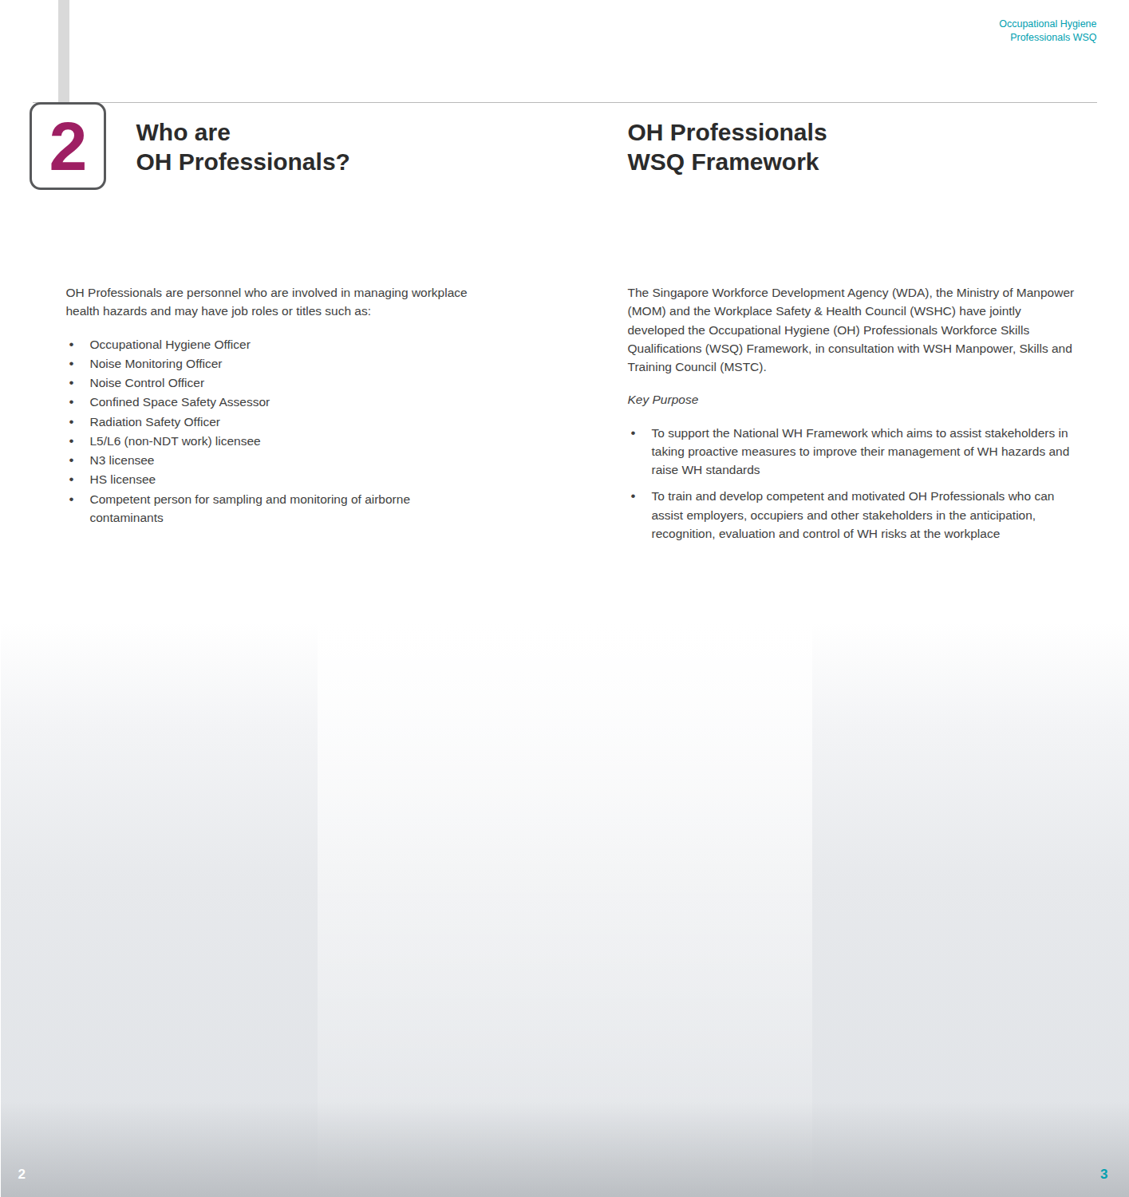Occupational Hygiene
Professionals WSQ
2
Who are
OH Professionals?
OH Professionals
WSQ Framework
OH Professionals are personnel who are involved in managing workplace health hazards and may have job roles or titles such as:
Occupational Hygiene Officer
Noise Monitoring Officer
Noise Control Officer
Confined Space Safety Assessor
Radiation Safety Officer
L5/L6 (non-NDT work) licensee
N3 licensee
HS licensee
Competent person for sampling and monitoring of airborne contaminants
The Singapore Workforce Development Agency (WDA), the Ministry of Manpower (MOM) and the Workplace Safety & Health Council (WSHC) have jointly developed the Occupational Hygiene (OH) Professionals Workforce Skills Qualifications (WSQ) Framework, in consultation with WSH Manpower, Skills and Training Council (MSTC).
Key Purpose
To support the National WH Framework which aims to assist stakeholders in taking proactive measures to improve their management of WH hazards and raise WH standards
To train and develop competent and motivated OH Professionals who can assist employers, occupiers and other stakeholders in the anticipation, recognition, evaluation and control of WH risks at the workplace
2
3